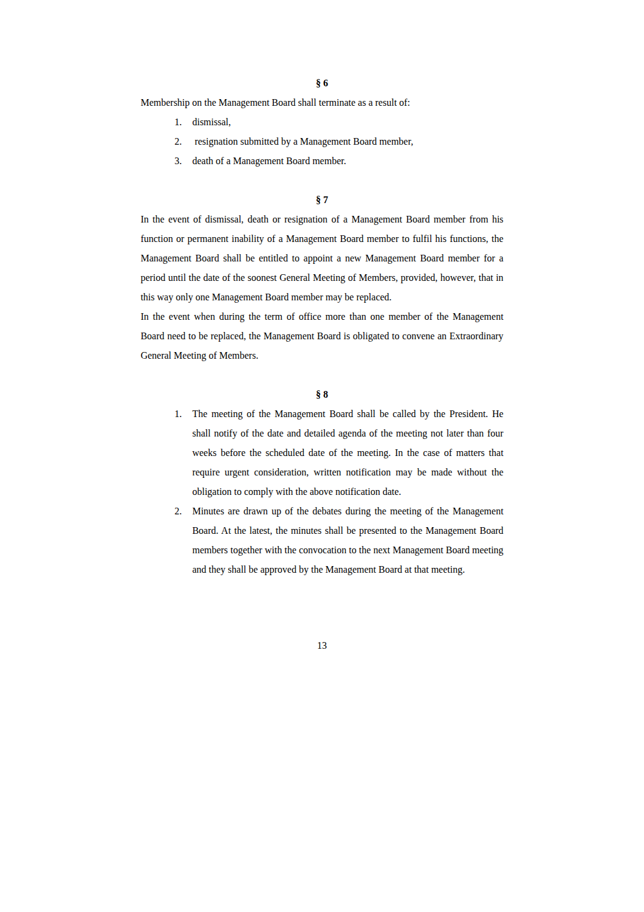§ 6
Membership on the Management Board shall terminate as a result of:
dismissal,
resignation submitted by a Management Board member,
death of a Management Board member.
§ 7
In the event of dismissal, death or resignation of a Management Board member from his function or permanent inability of a Management Board member to fulfil his functions, the Management Board shall be entitled to appoint a new Management Board member for a period until the date of the soonest General Meeting of Members, provided, however, that in this way only one Management Board member may be replaced.
In the event when during the term of office more than one member of the Management Board need to be replaced, the Management Board is obligated to convene an Extraordinary General Meeting of Members.
§ 8
The meeting of the Management Board shall be called by the President. He shall notify of the date and detailed agenda of the meeting not later than four weeks before the scheduled date of the meeting. In the case of matters that require urgent consideration, written notification may be made without the obligation to comply with the above notification date.
Minutes are drawn up of the debates during the meeting of the Management Board. At the latest, the minutes shall be presented to the Management Board members together with the convocation to the next Management Board meeting and they shall be approved by the Management Board at that meeting.
13